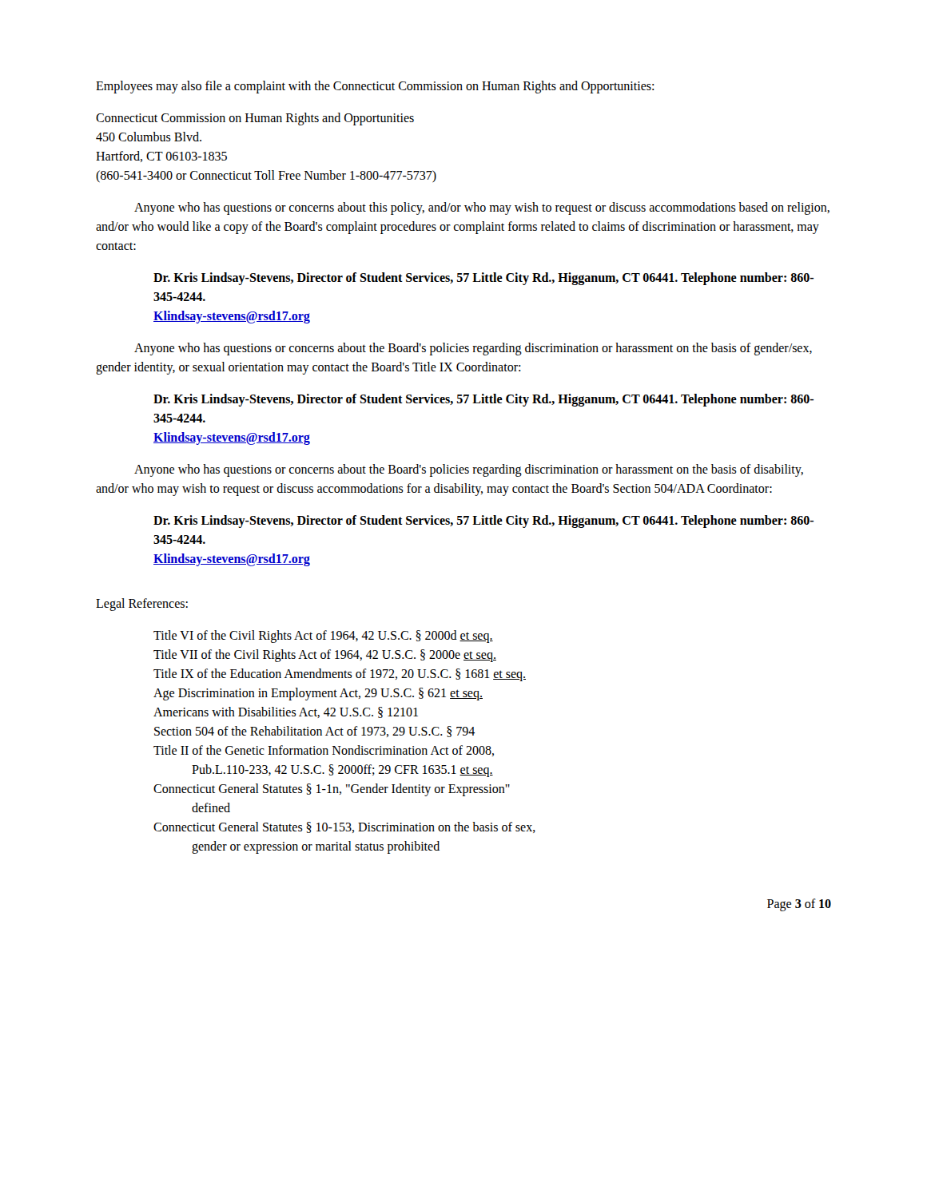Employees may also file a complaint with the Connecticut Commission on Human Rights and Opportunities:
Connecticut Commission on Human Rights and Opportunities
450 Columbus Blvd.
Hartford, CT 06103-1835
(860-541-3400 or Connecticut Toll Free Number 1-800-477-5737)
Anyone who has questions or concerns about this policy, and/or who may wish to request or discuss accommodations based on religion, and/or who would like a copy of the Board's complaint procedures or complaint forms related to claims of discrimination or harassment, may contact:
Dr. Kris Lindsay-Stevens, Director of Student Services, 57 Little City Rd., Higganum, CT 06441. Telephone number: 860-345-4244.
Klindsay-stevens@rsd17.org
Anyone who has questions or concerns about the Board's policies regarding discrimination or harassment on the basis of gender/sex, gender identity, or sexual orientation may contact the Board's Title IX Coordinator:
Dr. Kris Lindsay-Stevens, Director of Student Services, 57 Little City Rd., Higganum, CT 06441. Telephone number: 860-345-4244.
Klindsay-stevens@rsd17.org
Anyone who has questions or concerns about the Board's policies regarding discrimination or harassment on the basis of disability, and/or who may wish to request or discuss accommodations for a disability, may contact the Board's Section 504/ADA Coordinator:
Dr. Kris Lindsay-Stevens, Director of Student Services, 57 Little City Rd., Higganum, CT 06441. Telephone number: 860-345-4244.
Klindsay-stevens@rsd17.org
Legal References:
Title VI of the Civil Rights Act of 1964, 42 U.S.C. § 2000d et seq.
Title VII of the Civil Rights Act of 1964, 42 U.S.C. § 2000e et seq.
Title IX of the Education Amendments of 1972, 20 U.S.C. § 1681 et seq.
Age Discrimination in Employment Act, 29 U.S.C. § 621 et seq.
Americans with Disabilities Act, 42 U.S.C. § 12101
Section 504 of the Rehabilitation Act of 1973, 29 U.S.C. § 794
Title II of the Genetic Information Nondiscrimination Act of 2008,
Pub.L.110-233, 42 U.S.C. § 2000ff; 29 CFR 1635.1 et seq.
Connecticut General Statutes § 1-1n, "Gender Identity or Expression"
defined
Connecticut General Statutes § 10-153, Discrimination on the basis of sex,
gender or expression or marital status prohibited
Page 3 of 10